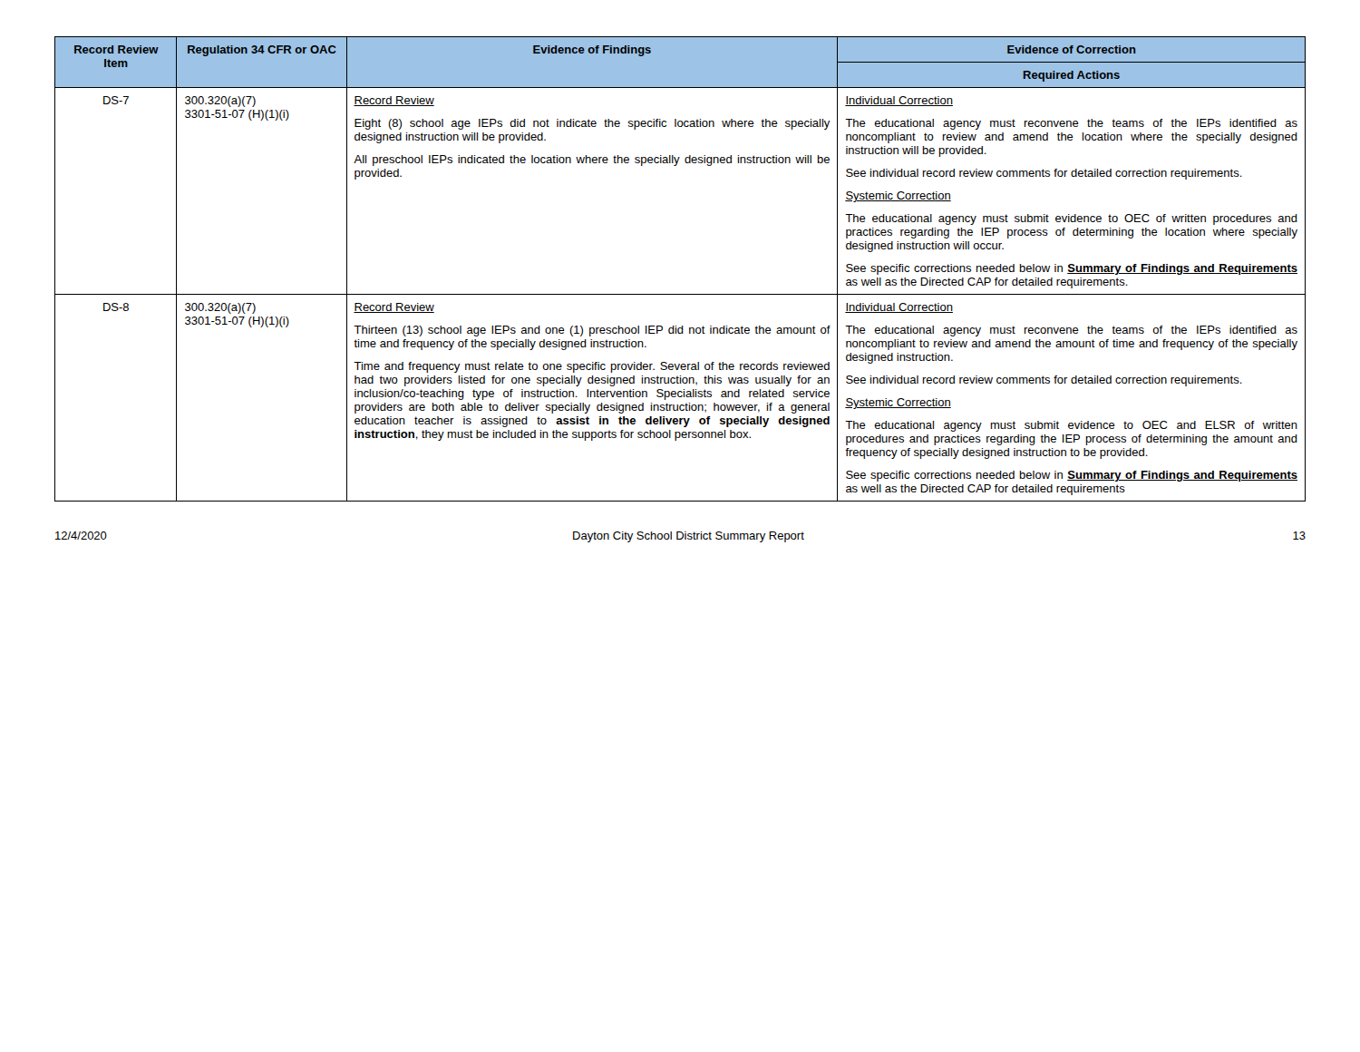| Record Review Item | Regulation 34 CFR or OAC | Evidence of Findings | Evidence of Correction |
| --- | --- | --- | --- |
| Required Actions |
| DS-7 | 300.320(a)(7) 3301-51-07 (H)(1)(i) | Record Review Eight (8) school age IEPs did not indicate the specific location where the specially designed instruction will be provided. All preschool IEPs indicated the location where the specially designed instruction will be provided. | Individual Correction The educational agency must reconvene the teams of the IEPs identified as noncompliant to review and amend the location where the specially designed instruction will be provided. See individual record review comments for detailed correction requirements. Systemic Correction The educational agency must submit evidence to OEC of written procedures and practices regarding the IEP process of determining the location where specially designed instruction will occur. See specific corrections needed below in Summary of Findings and Requirements as well as the Directed CAP for detailed requirements. |
| DS-8 | 300.320(a)(7) 3301-51-07 (H)(1)(i) | Record Review Thirteen (13) school age IEPs and one (1) preschool IEP did not indicate the amount of time and frequency of the specially designed instruction. Time and frequency must relate to one specific provider. Several of the records reviewed had two providers listed for one specially designed instruction, this was usually for an inclusion/co-teaching type of instruction. Intervention Specialists and related service providers are both able to deliver specially designed instruction; however, if a general education teacher is assigned to assist in the delivery of specially designed instruction , they must be included in the supports for school personnel box. | Individual Correction The educational agency must reconvene the teams of the IEPs identified as noncompliant to review and amend the amount of time and frequency of the specially designed instruction. See individual record review comments for detailed correction requirements. Systemic Correction The educational agency must submit evidence to OEC and ELSR of written procedures and practices regarding the IEP process of determining the amount and frequency of specially designed instruction to be provided. See specific corrections needed below in Summary of Findings and Requirements as well as the Directed CAP for detailed requirements |
12/4/2020
Dayton City School District Summary Report
13